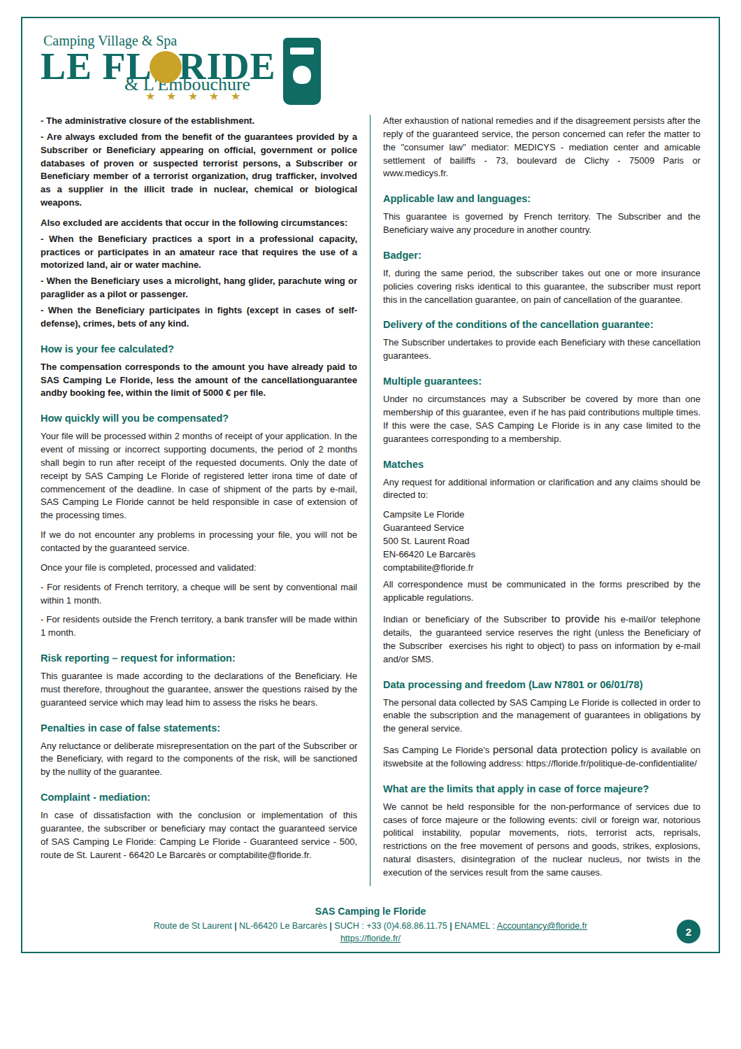Camping Village & Spa
LE FL RIDE
& L'Embouchure
★ ★ ★ ★ ★
- The administrative closure of the establishment.
- Are always excluded from the benefit of the guarantees provided by a Subscriber or Beneficiary appearing on official, government or police databases of proven or suspected terrorist persons, a Subscriber or Beneficiary member of a terrorist organization, drug trafficker, involved as a supplier in the illicit trade in nuclear, chemical or biological weapons.
Also excluded are accidents that occur in the following circumstances:
- When the Beneficiary practices a sport in a professional capacity, practices or participates in an amateur race that requires the use of a motorized land, air or water machine.
- When the Beneficiary uses a microlight, hang glider, parachute wing or paraglider as a pilot or passenger.
- When the Beneficiary participates in fights (except in cases of self-defense), crimes, bets of any kind.
How is your fee calculated?
The compensation corresponds to the amount you have already paid to SAS Camping Le Floride, less the amount of the cancellationguarantee andby booking fee, within the limit of 5000 € per file.
How quickly will you be compensated?
Your file will be processed within 2 months of receipt of your application. In the event of missing or incorrect supporting documents, the period of 2 months shall begin to run after receipt of the requested documents. Only the date of receipt by SAS Camping Le Floride of registered letter irona time of date of commencement of the deadline. In case of shipment of the parts by e-mail, SAS Camping Le Floride cannot be held responsible in case of extension of the processing times.
If we do not encounter any problems in processing your file, you will not be contacted by the guaranteed service.
Once your file is completed, processed and validated:
- For residents of French territory, a cheque will be sent by conventional mail within 1 month.
- For residents outside the French territory, a bank transfer will be made within 1 month.
Risk reporting – request for information:
This guarantee is made according to the declarations of the Beneficiary. He must therefore, throughout the guarantee, answer the questions raised by the guaranteed service which may lead him to assess the risks he bears.
Penalties in case of false statements:
Any reluctance or deliberate misrepresentation on the part of the Subscriber or the Beneficiary, with regard to the components of the risk, will be sanctioned by the nullity of the guarantee.
Complaint - mediation:
In case of dissatisfaction with the conclusion or implementation of this guarantee, the subscriber or beneficiary may contact the guaranteed service of SAS Camping Le Floride: Camping Le Floride - Guaranteed service - 500, route de St. Laurent - 66420 Le Barcarès or comptabilite@floride.fr.
After exhaustion of national remedies and if the disagreement persists after the reply of the guaranteed service, the person concerned can refer the matter to the "consumer law" mediator: MEDICYS - mediation center and amicable settlement of bailiffs - 73, boulevard de Clichy - 75009 Paris or www.medicys.fr.
Applicable law and languages:
This guarantee is governed by French territory. The Subscriber and the Beneficiary waive any procedure in another country.
Badger:
If, during the same period, the subscriber takes out one or more insurance policies covering risks identical to this guarantee, the subscriber must report this in the cancellation guarantee, on pain of cancellation of the guarantee.
Delivery of the conditions of the cancellation guarantee:
The Subscriber undertakes to provide each Beneficiary with these cancellation guarantees.
Multiple guarantees:
Under no circumstances may a Subscriber be covered by more than one membership of this guarantee, even if he has paid contributions multiple times. If this were the case, SAS Camping Le Floride is in any case limited to the guarantees corresponding to a membership.
Matches
Any request for additional information or clarification and any claims should be directed to:
Campsite Le Floride
Guaranteed Service
500 St. Laurent Road
EN-66420 Le Barcarès
comptabilite@floride.fr
All correspondence must be communicated in the forms prescribed by the applicable regulations.
Indian or beneficiary of the Subscriber to provide his e-mail/or telephone details, the guaranteed service reserves the right (unless the Beneficiary of the Subscriber exercises his right to object) to pass on information by e-mail and/or SMS.
Data processing and freedom (Law N7801 or 06/01/78)
The personal data collected by SAS Camping Le Floride is collected in order to enable the subscription and the management of guarantees in obligations by the general service.
Sas Camping Le Floride's personal data protection policy is available on itswebsite at the following address: https://floride.fr/politique-de-confidentialite/
What are the limits that apply in case of force majeure?
We cannot be held responsible for the non-performance of services due to cases of force majeure or the following events: civil or foreign war, notorious political instability, popular movements, riots, terrorist acts, reprisals, restrictions on the free movement of persons and goods, strikes, explosions, natural disasters, disintegration of the nuclear nucleus, nor twists in the execution of the services result from the same causes.
SAS Camping le Floride
Route de St Laurent | NL-66420 Le Barcarès | SUCH : +33 (0)4.68.86.11.75 | ENAMEL : Accountancy@floride.fr
https://floride.fr/
2